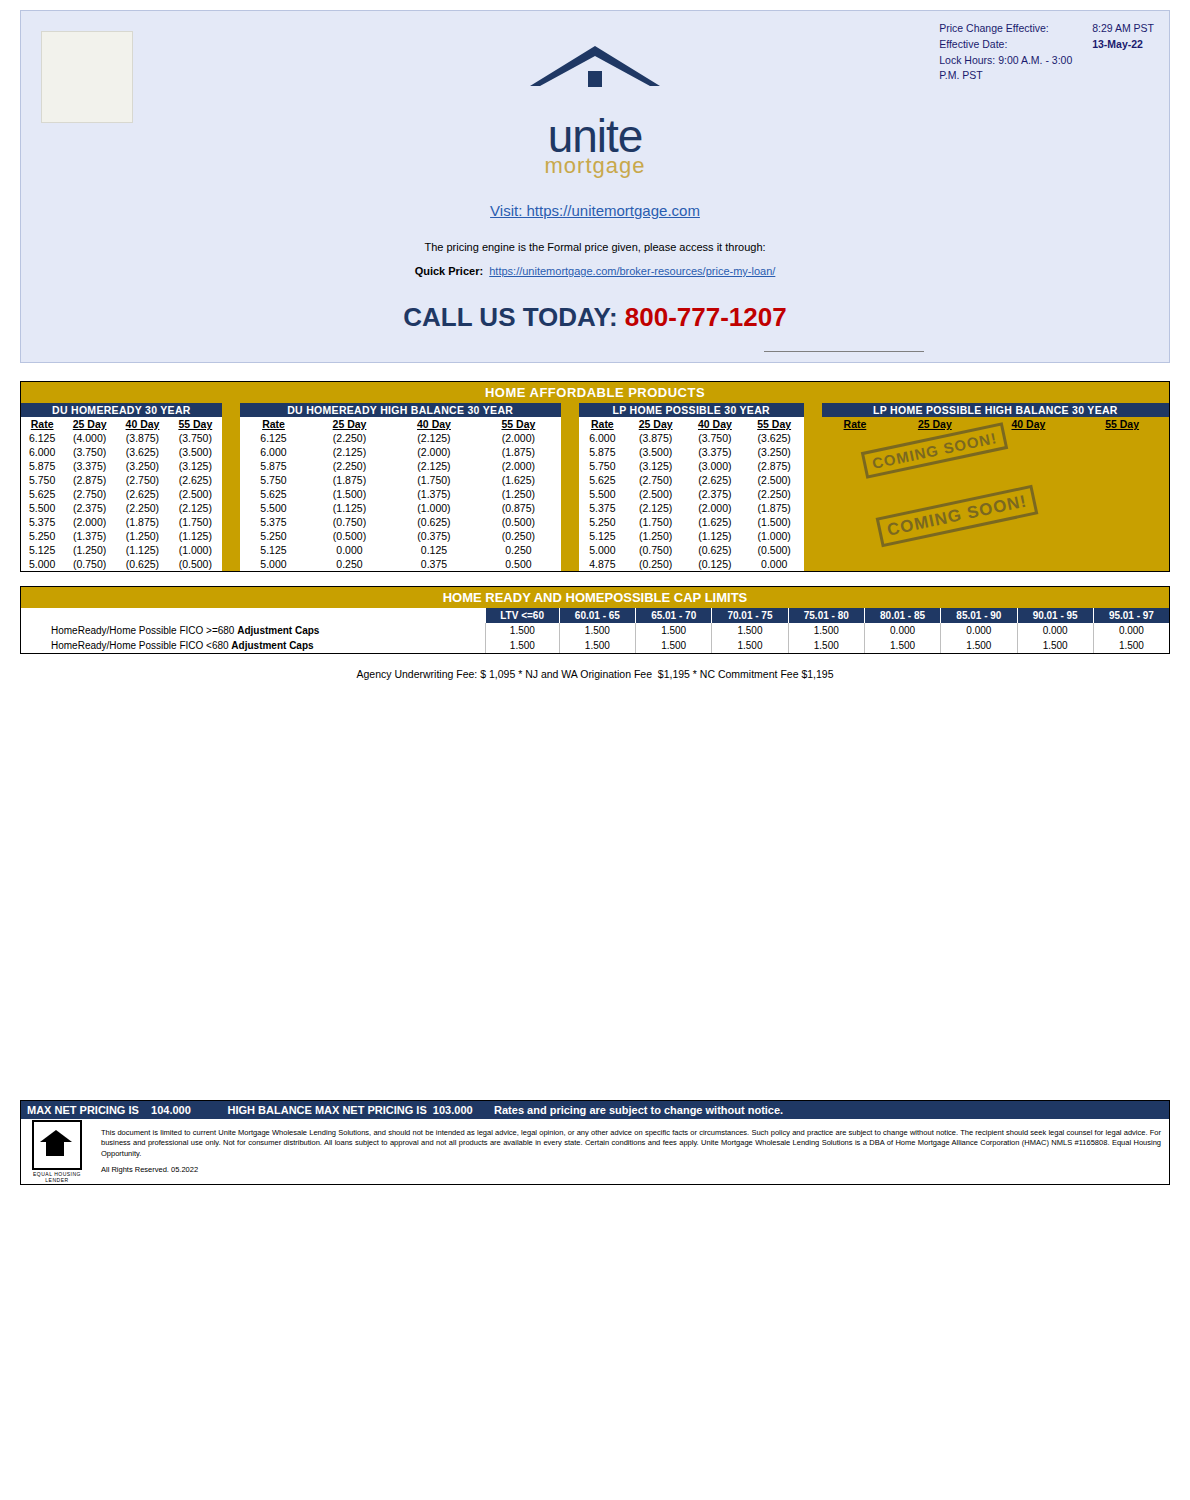Price Change Effective: 8:29 AM PST
Effective Date: 13-May-22
Lock Hours: 9:00 A.M. - 3:00 P.M. PST
unite
mortgage
Visit: https://unitemortgage.com
The pricing engine is the Formal price given, please access it through:
Quick Pricer: https://unitemortgage.com/broker-resources/price-my-loan/
CALL US TODAY: 800-777-1207
| HOME AFFORDABLE PRODUCTS |
| / DU HOMEREADY 30 YEAR / / DU HOMEREADY HIGH BALANCE 30 YEAR / / LP HOME POSSIBLE 30 YEAR / / LP HOME POSSIBLE HIGH BALANCE 30 YEAR / / Rate / 25 Day / 40 Day / 55 Day / / Rate / 25 Day / 40 Day / 55 Day / / Rate / 25 Day / 40 Day / 55 Day / / Rate / 25 Day / 40 Day / 55 Day / / 6.125 / (4.000) / (3.875) / (3.750) / / 6.125 / (2.250) / (2.125) / (2.000) / / 6.000 / (3.875) / (3.750) / (3.625) / / COMING SOON! COMING SOON! / / 6.000 / (3.750) / (3.625) / (3.500) / / 6.000 / (2.125) / (2.000) / (1.875) / / 5.875 / (3.500) / (3.375) / (3.250) / / / 5.875 / (3.375) / (3.250) / (3.125) / / 5.875 / (2.250) / (2.125) / (2.000) / / 5.750 / (3.125) / (3.000) / (2.875) / / / 5.750 / (2.875) / (2.750) / (2.625) / / 5.750 / (1.875) / (1.750) / (1.625) / / 5.625 / (2.750) / (2.625) / (2.500) / / / 5.625 / (2.750) / (2.625) / (2.500) / / 5.625 / (1.500) / (1.375) / (1.250) / / 5.500 / (2.500) / (2.375) / (2.250) / / / 5.500 / (2.375) / (2.250) / (2.125) / / 5.500 / (1.125) / (1.000) / (0.875) / / 5.375 / (2.125) / (2.000) / (1.875) / / / 5.375 / (2.000) / (1.875) / (1.750) / / 5.375 / (0.750) / (0.625) / (0.500) / / 5.250 / (1.750) / (1.625) / (1.500) / / / 5.250 / (1.375) / (1.250) / (1.125) / / 5.250 / (0.500) / (0.375) / (0.250) / / 5.125 / (1.250) / (1.125) / (1.000) / / / 5.125 / (1.250) / (1.125) / (1.000) / / 5.125 / 0.000 / 0.125 / 0.250 / / 5.000 / (0.750) / (0.625) / (0.500) / / / 5.000 / (0.750) / (0.625) / (0.500) / / 5.000 / 0.250 / 0.375 / 0.500 / / 4.875 / (0.250) / (0.125) / 0.000 / / |
| HOME READY AND HOMEPOSSIBLE CAP LIMITS |
| / / LTV <=60 / 60.01 - 65 / 65.01 - 70 / 70.01 - 75 / 75.01 - 80 / 80.01 - 85 / 85.01 - 90 / 90.01 - 95 / 95.01 - 97 / / HomeReady/Home Possible FICO >=680 Adjustment Caps / 1.500 / 1.500 / 1.500 / 1.500 / 1.500 / 0.000 / 0.000 / 0.000 / 0.000 / / HomeReady/Home Possible FICO <680 Adjustment Caps / 1.500 / 1.500 / 1.500 / 1.500 / 1.500 / 1.500 / 1.500 / 1.500 / 1.500 / |
Agency Underwriting Fee: $ 1,095 * NJ and WA Origination Fee $1,195 * NC Commitment Fee $1,195
| MAX NET PRICING IS 104.000 HIGH BALANCE MAX NET PRICING IS 103.000 Rates and pricing are subject to change without notice. |
| / EQUAL HOUSING LENDER / This document is limited to current Unite Mortgage Wholesale Lending Solutions, and should not be intended as legal advice, legal opinion, or any other advice on specific facts or circumstances. Such policy and practice are subject to change without notice. The recipient should seek legal counsel for legal advice. For business and professional use only. Not for consumer distribution. All loans subject to approval and not all products are available in every state. Certain conditions and fees apply. Unite Mortgage Wholesale Lending Solutions is a DBA of Home Mortgage Alliance Corporation (HMAC) NMLS #1165808. Equal Housing Opportunity. All Rights Reserved. 05.2022 / |